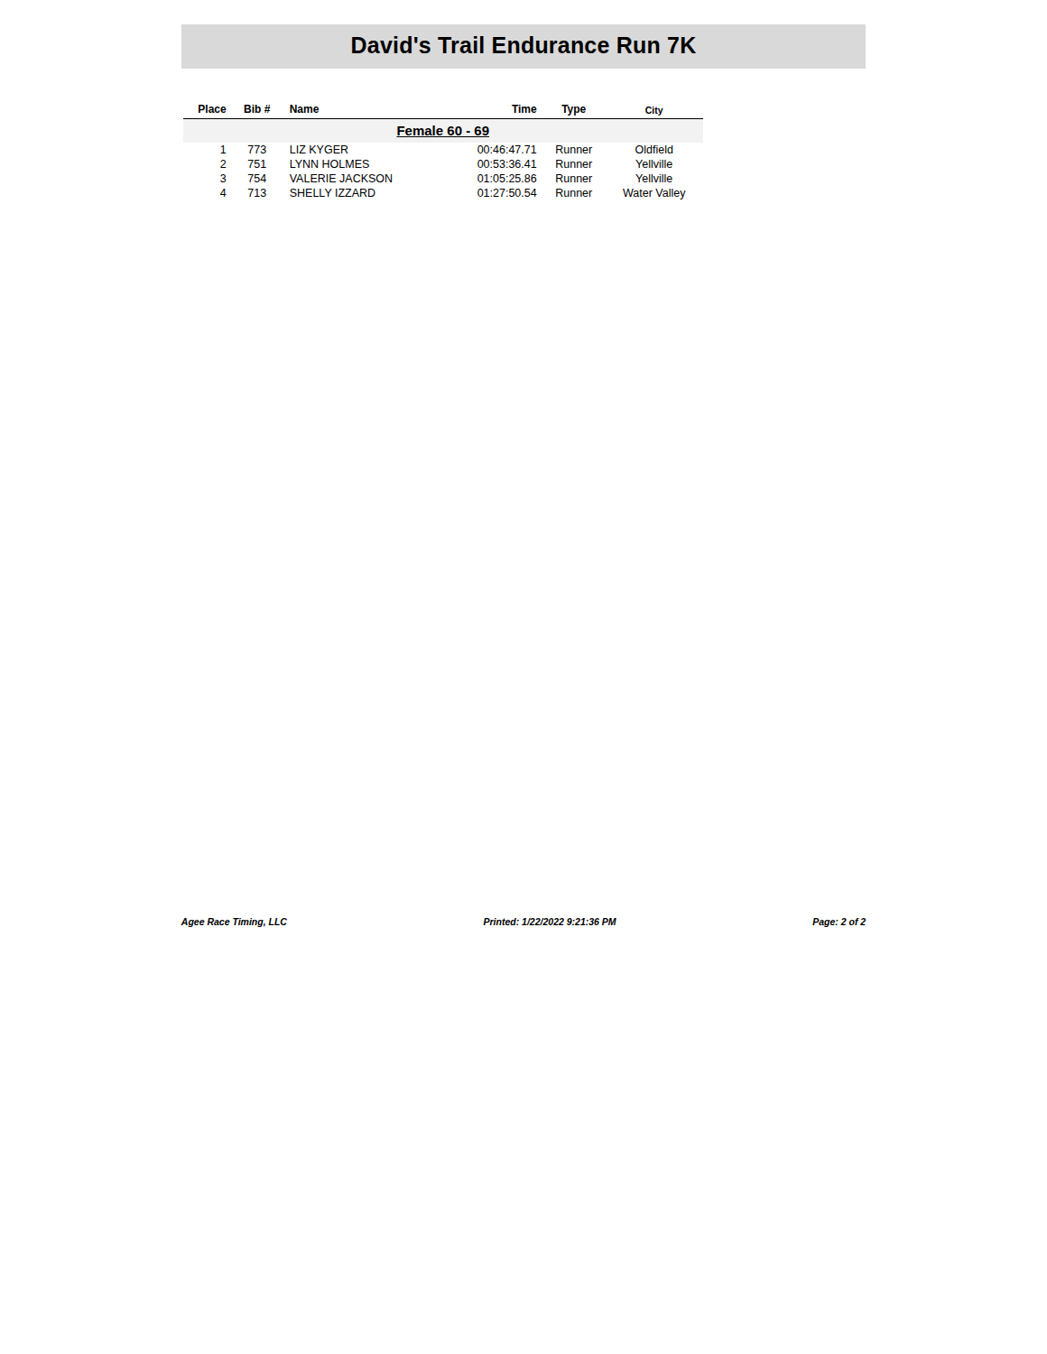David's Trail Endurance Run 7K
| Female 60 - 69 |
| Place | Bib # | Name | Time | Type | City |
| 1 | 773 | LIZ KYGER | 00:46:47.71 | Runner | Oldfield |
| 2 | 751 | LYNN HOLMES | 00:53:36.41 | Runner | Yellville |
| 3 | 754 | VALERIE JACKSON | 01:05:25.86 | Runner | Yellville |
| 4 | 713 | SHELLY IZZARD | 01:27:50.54 | Runner | Water Valley |
Agee Race Timing, LLC
Printed: 1/22/2022 9:21:36 PM
Page: 2 of 2